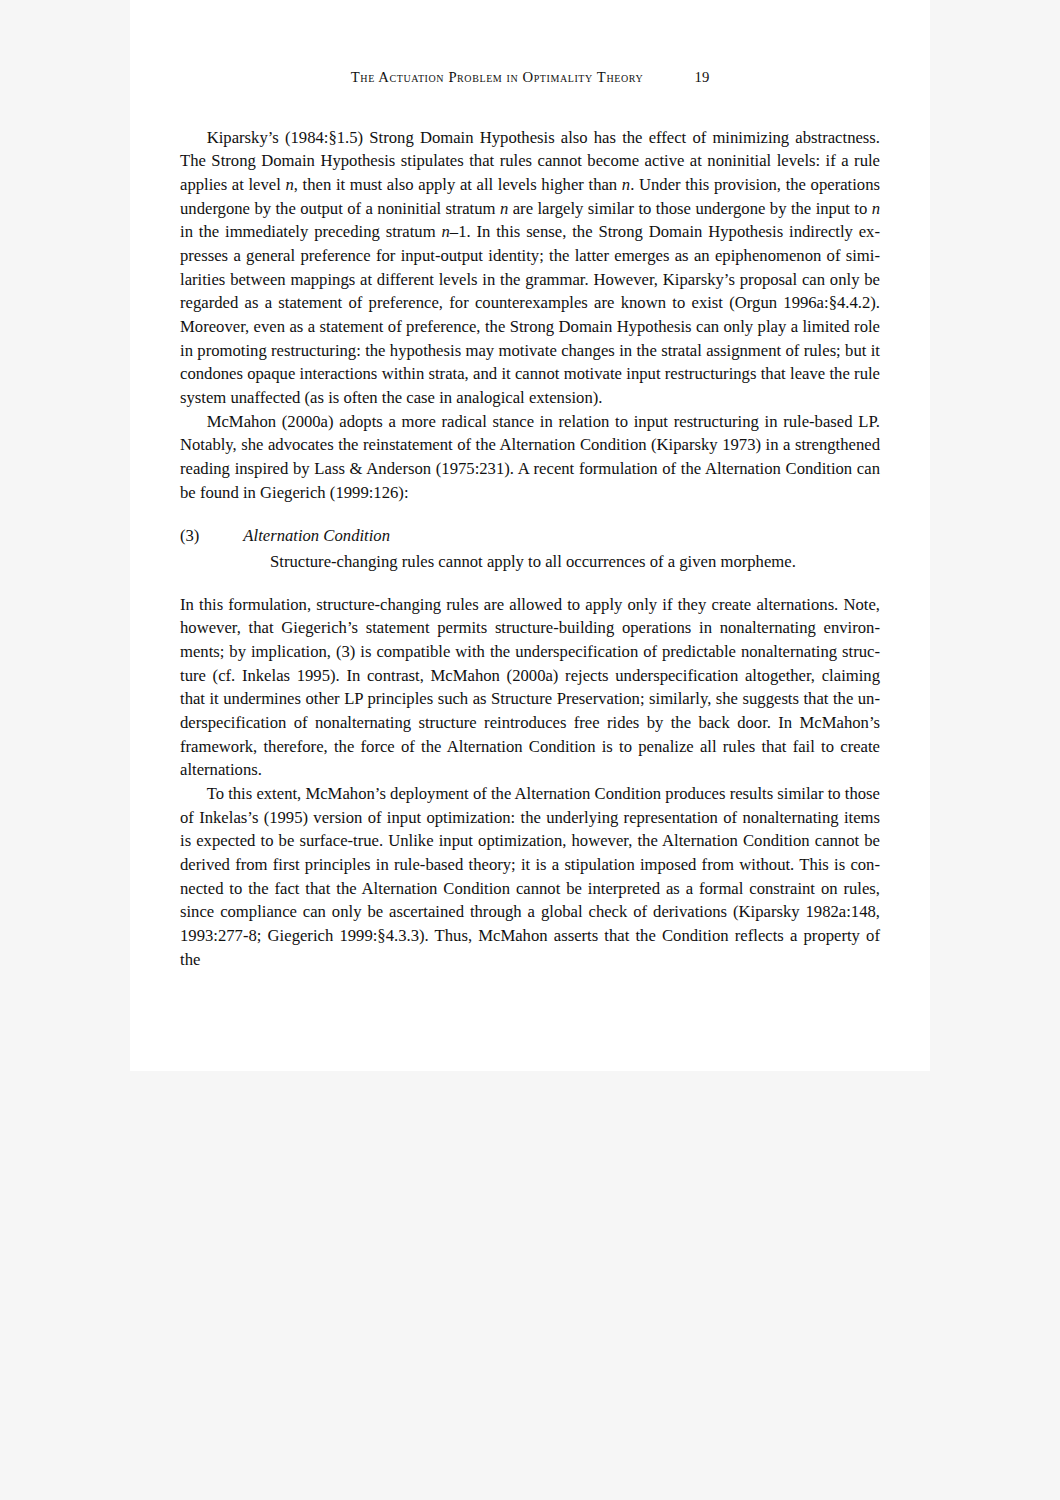The Actuation Problem in Optimality Theory 19
Kiparsky’s (1984:§1.5) Strong Domain Hypothesis also has the effect of minimizing abstractness. The Strong Domain Hypothesis stipulates that rules cannot become active at noninitial levels: if a rule applies at level n, then it must also apply at all levels higher than n. Under this provision, the operations undergone by the output of a noninitial stratum n are largely similar to those undergone by the input to n in the immediately preceding stratum n–1. In this sense, the Strong Domain Hypothesis indirectly expresses a general preference for input-output identity; the latter emerges as an epiphenomenon of similarities between mappings at different levels in the grammar. However, Kiparsky’s proposal can only be regarded as a statement of preference, for counterexamples are known to exist (Orgun 1996a:§4.4.2). Moreover, even as a statement of preference, the Strong Domain Hypothesis can only play a limited role in promoting restructuring: the hypothesis may motivate changes in the stratal assignment of rules; but it condones opaque interactions within strata, and it cannot motivate input restructurings that leave the rule system unaffected (as is often the case in analogical extension).
McMahon (2000a) adopts a more radical stance in relation to input restructuring in rule-based LP. Notably, she advocates the reinstatement of the Alternation Condition (Kiparsky 1973) in a strengthened reading inspired by Lass & Anderson (1975:231). A recent formulation of the Alternation Condition can be found in Giegerich (1999:126):
(3) Alternation Condition Structure-changing rules cannot apply to all occurrences of a given morpheme.
In this formulation, structure-changing rules are allowed to apply only if they create alternations. Note, however, that Giegerich’s statement permits structure-building operations in nonalternating environments; by implication, (3) is compatible with the underspecification of predictable nonalternating structure (cf. Inkelas 1995). In contrast, McMahon (2000a) rejects underspecification altogether, claiming that it undermines other LP principles such as Structure Preservation; similarly, she suggests that the underspecification of nonalternating structure reintroduces free rides by the back door. In McMahon’s framework, therefore, the force of the Alternation Condition is to penalize all rules that fail to create alternations.
To this extent, McMahon’s deployment of the Alternation Condition produces results similar to those of Inkelas’s (1995) version of input optimization: the underlying representation of nonalternating items is expected to be surface-true. Unlike input optimization, however, the Alternation Condition cannot be derived from first principles in rule-based theory; it is a stipulation imposed from without. This is connected to the fact that the Alternation Condition cannot be interpreted as a formal constraint on rules, since compliance can only be ascertained through a global check of derivations (Kiparsky 1982a:148, 1993:277-8; Giegerich 1999:§4.3.3). Thus, McMahon asserts that the Condition reflects a property of the